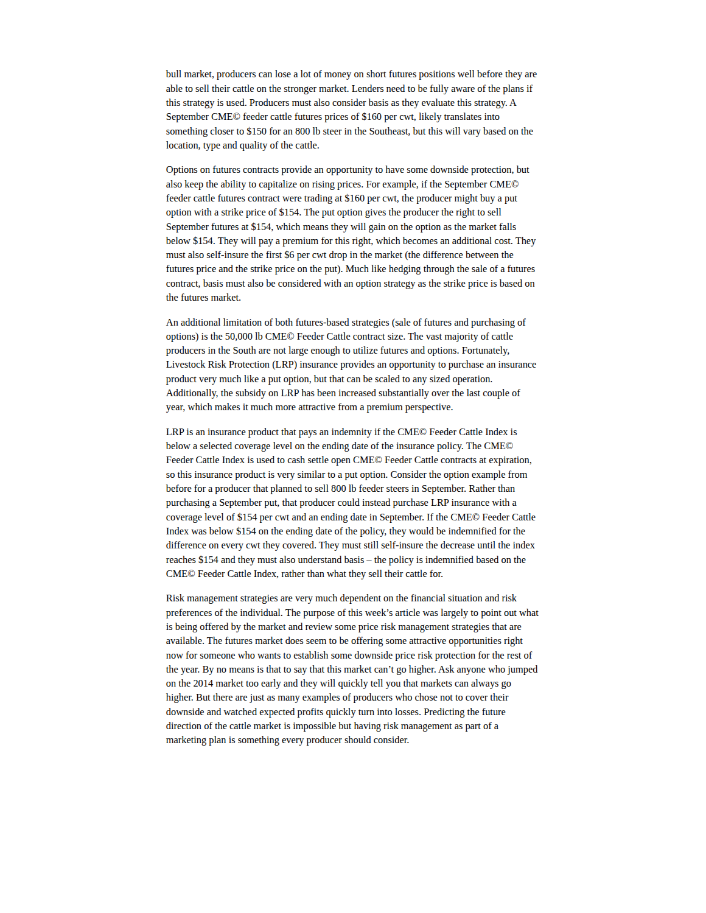bull market, producers can lose a lot of money on short futures positions well before they are able to sell their cattle on the stronger market. Lenders need to be fully aware of the plans if this strategy is used. Producers must also consider basis as they evaluate this strategy. A September CME© feeder cattle futures prices of $160 per cwt, likely translates into something closer to $150 for an 800 lb steer in the Southeast, but this will vary based on the location, type and quality of the cattle.
Options on futures contracts provide an opportunity to have some downside protection, but also keep the ability to capitalize on rising prices. For example, if the September CME© feeder cattle futures contract were trading at $160 per cwt, the producer might buy a put option with a strike price of $154. The put option gives the producer the right to sell September futures at $154, which means they will gain on the option as the market falls below $154. They will pay a premium for this right, which becomes an additional cost. They must also self-insure the first $6 per cwt drop in the market (the difference between the futures price and the strike price on the put). Much like hedging through the sale of a futures contract, basis must also be considered with an option strategy as the strike price is based on the futures market.
An additional limitation of both futures-based strategies (sale of futures and purchasing of options) is the 50,000 lb CME© Feeder Cattle contract size. The vast majority of cattle producers in the South are not large enough to utilize futures and options. Fortunately, Livestock Risk Protection (LRP) insurance provides an opportunity to purchase an insurance product very much like a put option, but that can be scaled to any sized operation. Additionally, the subsidy on LRP has been increased substantially over the last couple of year, which makes it much more attractive from a premium perspective.
LRP is an insurance product that pays an indemnity if the CME© Feeder Cattle Index is below a selected coverage level on the ending date of the insurance policy. The CME© Feeder Cattle Index is used to cash settle open CME© Feeder Cattle contracts at expiration, so this insurance product is very similar to a put option. Consider the option example from before for a producer that planned to sell 800 lb feeder steers in September. Rather than purchasing a September put, that producer could instead purchase LRP insurance with a coverage level of $154 per cwt and an ending date in September. If the CME© Feeder Cattle Index was below $154 on the ending date of the policy, they would be indemnified for the difference on every cwt they covered. They must still self-insure the decrease until the index reaches $154 and they must also understand basis – the policy is indemnified based on the CME© Feeder Cattle Index, rather than what they sell their cattle for.
Risk management strategies are very much dependent on the financial situation and risk preferences of the individual. The purpose of this week’s article was largely to point out what is being offered by the market and review some price risk management strategies that are available. The futures market does seem to be offering some attractive opportunities right now for someone who wants to establish some downside price risk protection for the rest of the year. By no means is that to say that this market can’t go higher. Ask anyone who jumped on the 2014 market too early and they will quickly tell you that markets can always go higher. But there are just as many examples of producers who chose not to cover their downside and watched expected profits quickly turn into losses. Predicting the future direction of the cattle market is impossible but having risk management as part of a marketing plan is something every producer should consider.